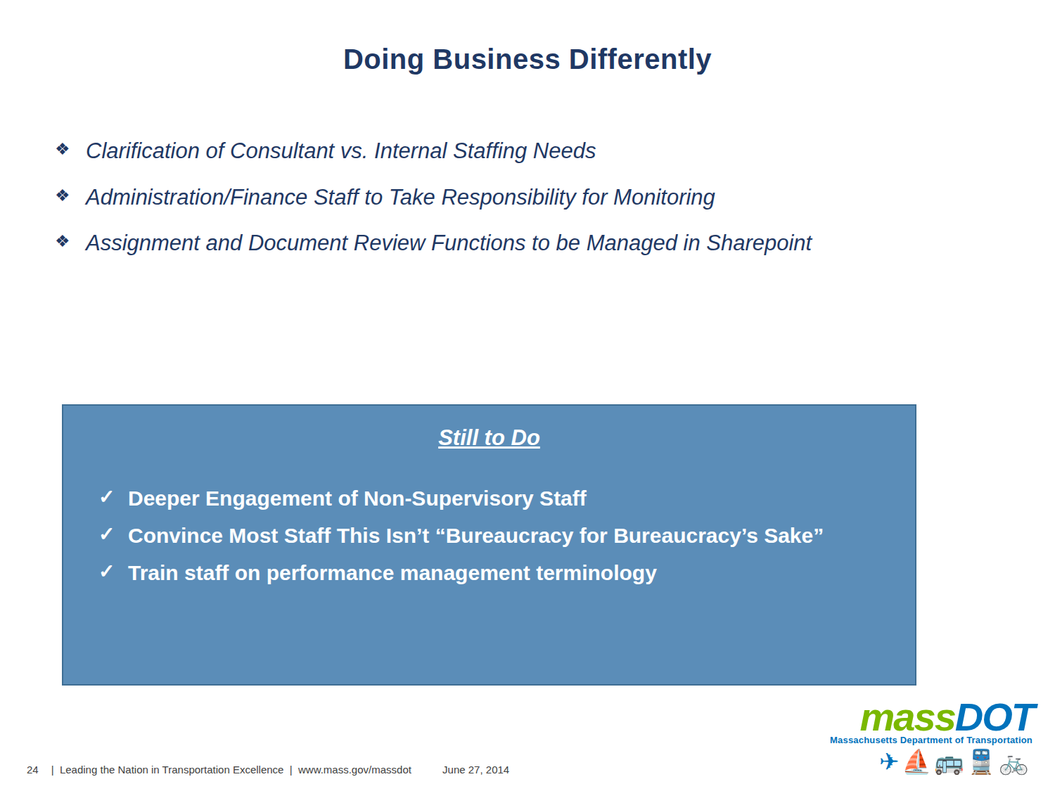Doing Business Differently
Clarification of Consultant vs. Internal Staffing Needs
Administration/Finance Staff to Take Responsibility for Monitoring
Assignment and Document Review Functions to be Managed in Sharepoint
Still to Do
Deeper Engagement of Non-Supervisory Staff
Convince Most Staff This Isn’t “Bureaucracy for Bureaucracy’s Sake”
Train staff on performance management terminology
24| Leading the Nation in Transportation Excellence | www.mass.gov/massdot June 27, 2014
massDOT
Massachusetts Department of Transportation
✈⛵🚌🚆🚲